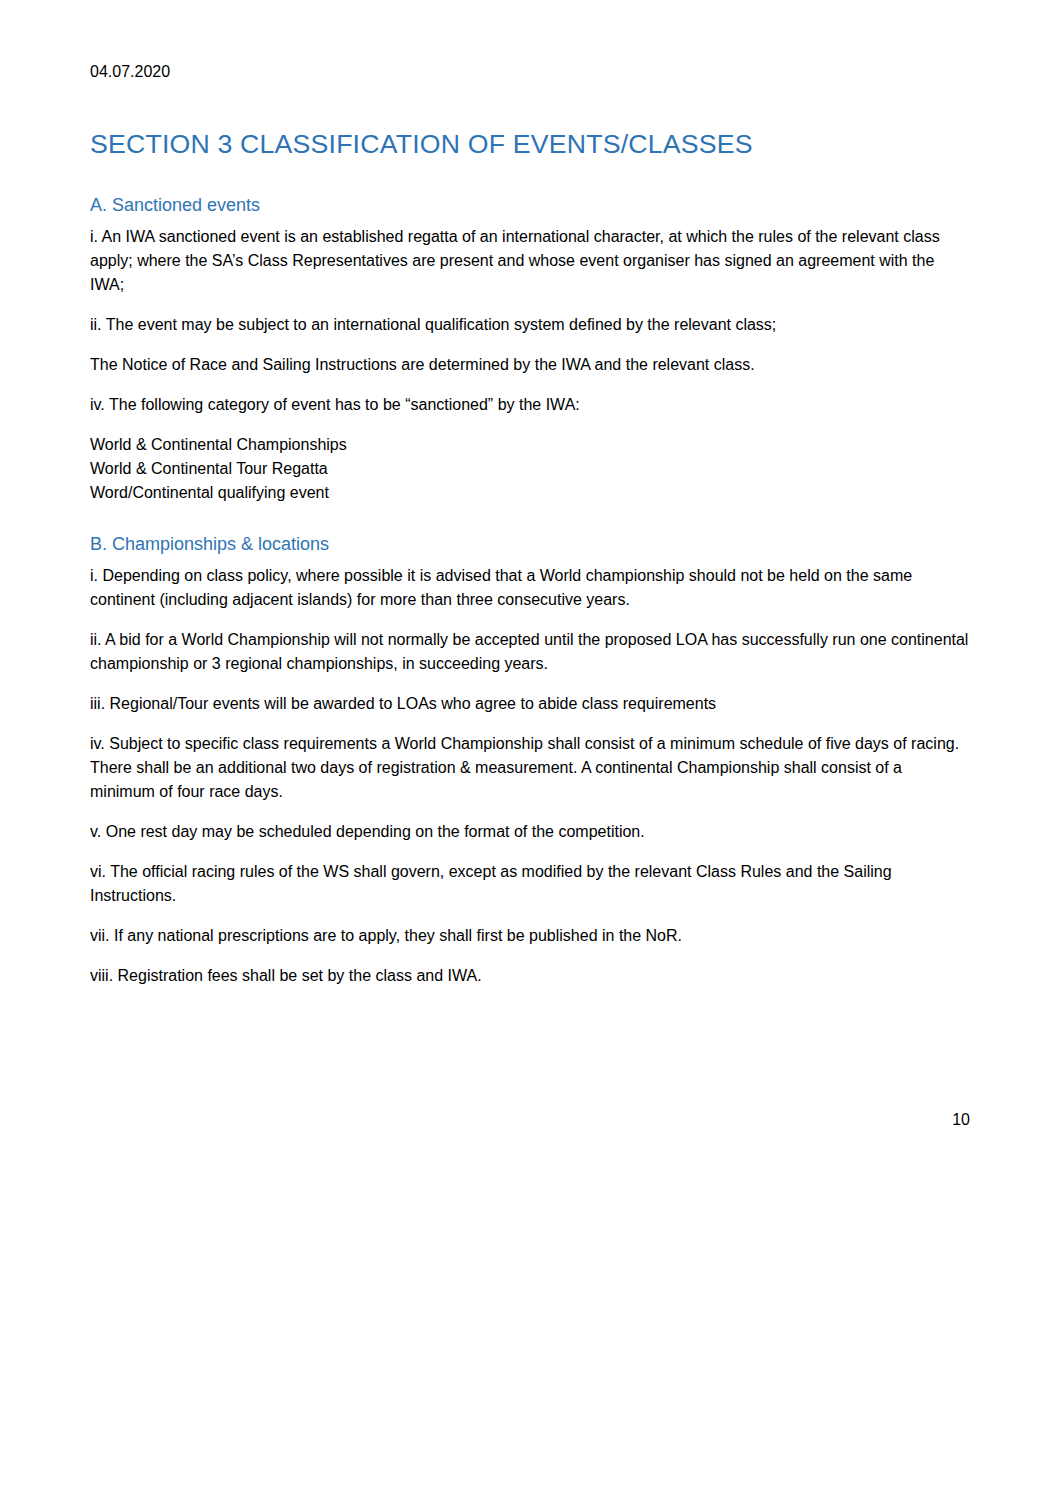04.07.2020
SECTION 3 CLASSIFICATION OF EVENTS/CLASSES
A. Sanctioned events
i. An IWA sanctioned event is an established regatta of an international character, at which the rules of the relevant class apply; where the SA’s Class Representatives are present and whose event organiser has signed an agreement with the IWA;
ii. The event may be subject to an international qualification system defined by the relevant class;
The Notice of Race and Sailing Instructions are determined by the IWA and the relevant class.
iv. The following category of event has to be “sanctioned” by the IWA:
World & Continental Championships
World & Continental Tour Regatta
Word/Continental qualifying event
B. Championships & locations
i. Depending on class policy, where possible it is advised that a World championship should not be held on the same continent (including adjacent islands) for more than three consecutive years.
ii. A bid for a World Championship will not normally be accepted until the proposed LOA has successfully run one continental championship or 3 regional championships, in succeeding years.
iii. Regional/Tour events will be awarded to LOAs who agree to abide class requirements
iv. Subject to specific class requirements a World Championship shall consist of a minimum schedule of five days of racing. There shall be an additional two days of registration & measurement. A continental Championship shall consist of a minimum of four race days.
v. One rest day may be scheduled depending on the format of the competition.
vi. The official racing rules of the WS shall govern, except as modified by the relevant Class Rules and the Sailing Instructions.
vii. If any national prescriptions are to apply, they shall first be published in the NoR.
viii. Registration fees shall be set by the class and IWA.
10